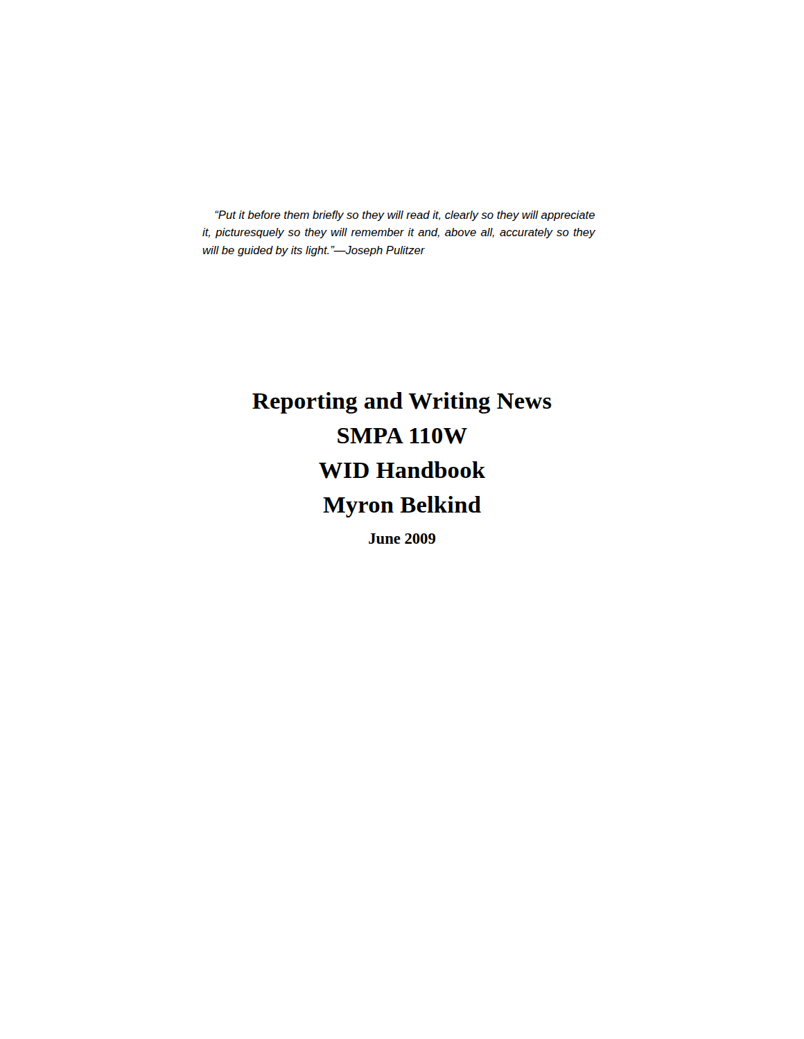“Put it before them briefly so they will read it, clearly so they will appreciate it, picturesquely so they will remember it and, above all, accurately so they will be guided by its light.”—Joseph Pulitzer
Reporting and Writing News
SMPA 110W
WID Handbook
Myron Belkind
June 2009